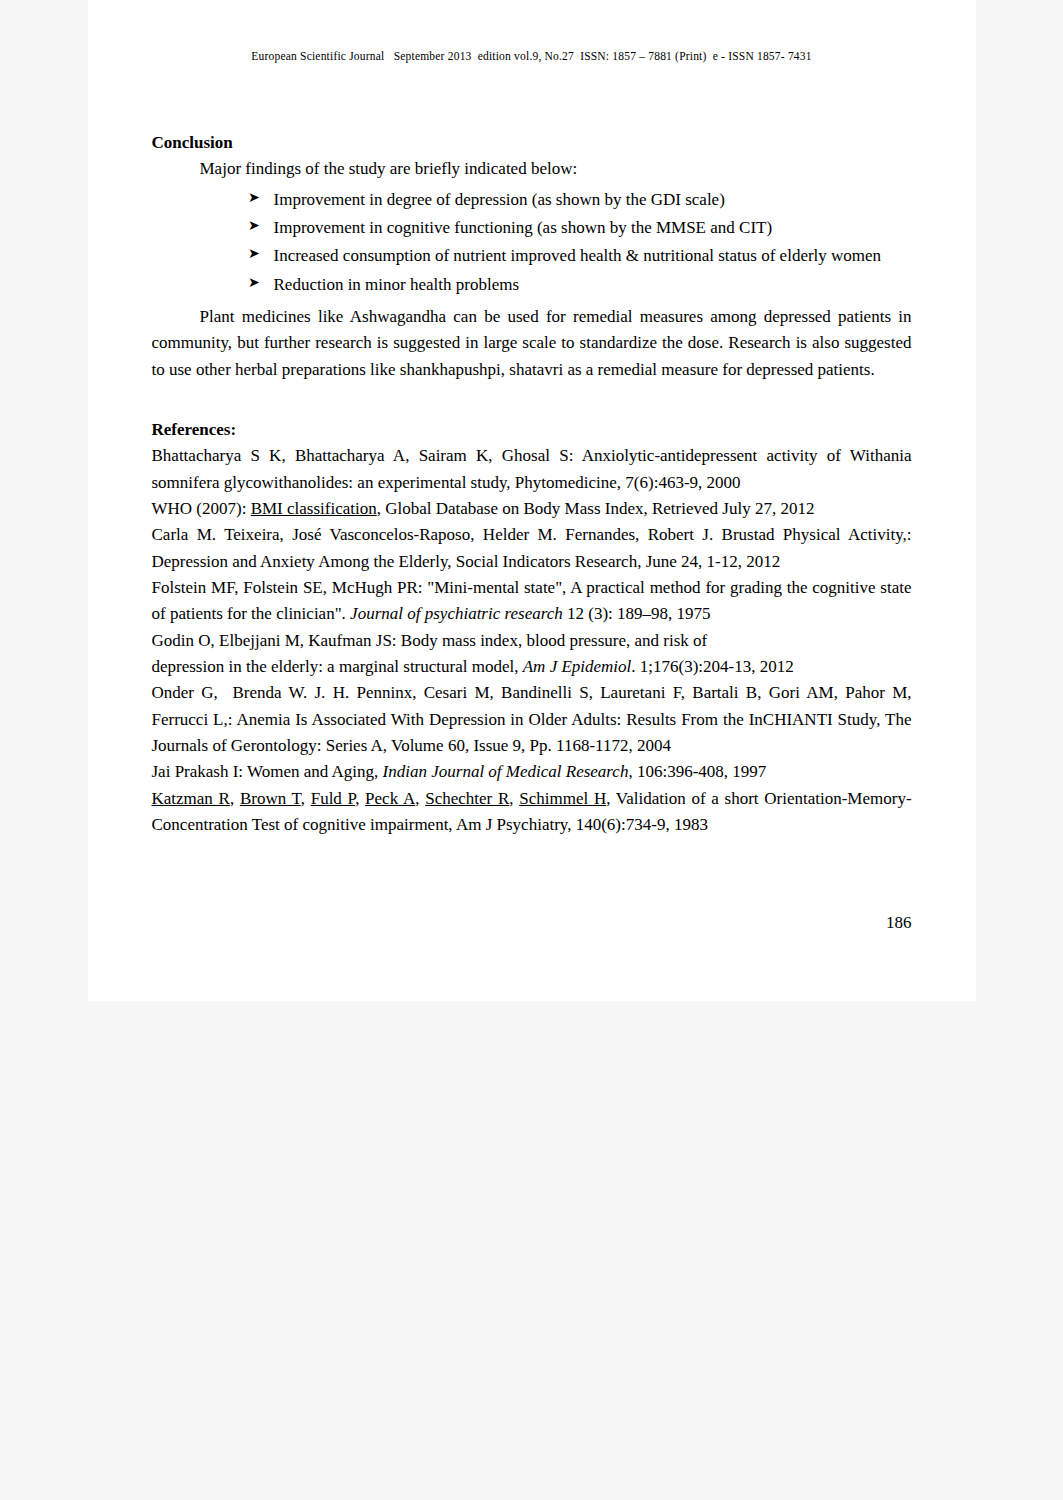European Scientific Journal September 2013 edition vol.9, No.27 ISSN: 1857 – 7881 (Print) e - ISSN 1857- 7431
Conclusion
Major findings of the study are briefly indicated below:
Improvement in degree of depression (as shown by the GDI scale)
Improvement in cognitive functioning (as shown by the MMSE and CIT)
Increased consumption of nutrient improved health & nutritional status of elderly women
Reduction in minor health problems
Plant medicines like Ashwagandha can be used for remedial measures among depressed patients in community, but further research is suggested in large scale to standardize the dose. Research is also suggested to use other herbal preparations like shankhapushpi, shatavri as a remedial measure for depressed patients.
References:
Bhattacharya S K, Bhattacharya A, Sairam K, Ghosal S: Anxiolytic-antidepressent activity of Withania somnifera glycowithanolides: an experimental study, Phytomedicine, 7(6):463-9, 2000
WHO (2007): BMI classification, Global Database on Body Mass Index, Retrieved July 27, 2012
Carla M. Teixeira, José Vasconcelos-Raposo, Helder M. Fernandes, Robert J. Brustad Physical Activity,: Depression and Anxiety Among the Elderly, Social Indicators Research, June 24, 1-12, 2012
Folstein MF, Folstein SE, McHugh PR: "Mini-mental state", A practical method for grading the cognitive state of patients for the clinician". Journal of psychiatric research 12 (3): 189–98, 1975
Godin O, Elbejjani M, Kaufman JS: Body mass index, blood pressure, and risk of
depression in the elderly: a marginal structural model, Am J Epidemiol. 1;176(3):204-13, 2012
Onder G, Brenda W. J. H. Penninx, Cesari M, Bandinelli S, Lauretani F, Bartali B, Gori AM, Pahor M, Ferrucci L,: Anemia Is Associated With Depression in Older Adults: Results From the InCHIANTI Study, The Journals of Gerontology: Series A, Volume 60, Issue 9, Pp. 1168-1172, 2004
Jai Prakash I: Women and Aging, Indian Journal of Medical Research, 106:396-408, 1997
Katzman R, Brown T, Fuld P, Peck A, Schechter R, Schimmel H, Validation of a short Orientation-Memory-Concentration Test of cognitive impairment, Am J Psychiatry, 140(6):734-9, 1983
186